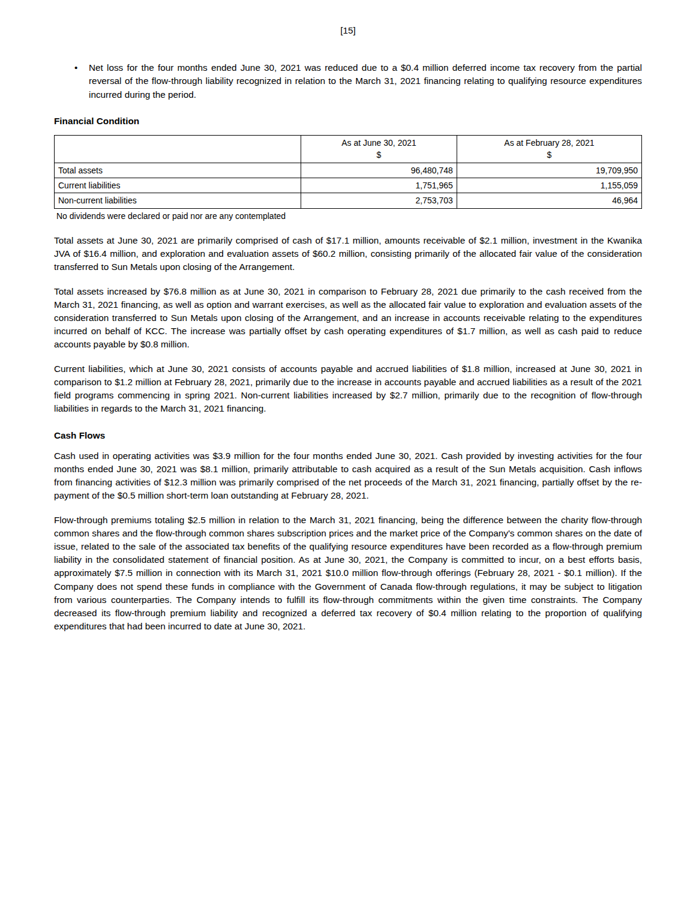[15]
Net loss for the four months ended June 30, 2021 was reduced due to a $0.4 million deferred income tax recovery from the partial reversal of the flow-through liability recognized in relation to the March 31, 2021 financing relating to qualifying resource expenditures incurred during the period.
Financial Condition
| | As at June 30, 2021 $ | As at February 28, 2021 $ |
| Total assets | 96,480,748 | 19,709,950 |
| Current liabilities | 1,751,965 | 1,155,059 |
| Non-current liabilities | 2,753,703 | 46,964 |
No dividends were declared or paid nor are any contemplated
Total assets at June 30, 2021 are primarily comprised of cash of $17.1 million, amounts receivable of $2.1 million, investment in the Kwanika JVA of $16.4 million, and exploration and evaluation assets of $60.2 million, consisting primarily of the allocated fair value of the consideration transferred to Sun Metals upon closing of the Arrangement.
Total assets increased by $76.8 million as at June 30, 2021 in comparison to February 28, 2021 due primarily to the cash received from the March 31, 2021 financing, as well as option and warrant exercises, as well as the allocated fair value to exploration and evaluation assets of the consideration transferred to Sun Metals upon closing of the Arrangement, and an increase in accounts receivable relating to the expenditures incurred on behalf of KCC. The increase was partially offset by cash operating expenditures of $1.7 million, as well as cash paid to reduce accounts payable by $0.8 million.
Current liabilities, which at June 30, 2021 consists of accounts payable and accrued liabilities of $1.8 million, increased at June 30, 2021 in comparison to $1.2 million at February 28, 2021, primarily due to the increase in accounts payable and accrued liabilities as a result of the 2021 field programs commencing in spring 2021. Non-current liabilities increased by $2.7 million, primarily due to the recognition of flow-through liabilities in regards to the March 31, 2021 financing.
Cash Flows
Cash used in operating activities was $3.9 million for the four months ended June 30, 2021. Cash provided by investing activities for the four months ended June 30, 2021 was $8.1 million, primarily attributable to cash acquired as a result of the Sun Metals acquisition. Cash inflows from financing activities of $12.3 million was primarily comprised of the net proceeds of the March 31, 2021 financing, partially offset by the re-payment of the $0.5 million short-term loan outstanding at February 28, 2021.
Flow-through premiums totaling $2.5 million in relation to the March 31, 2021 financing, being the difference between the charity flow-through common shares and the flow-through common shares subscription prices and the market price of the Company's common shares on the date of issue, related to the sale of the associated tax benefits of the qualifying resource expenditures have been recorded as a flow-through premium liability in the consolidated statement of financial position. As at June 30, 2021, the Company is committed to incur, on a best efforts basis, approximately $7.5 million in connection with its March 31, 2021 $10.0 million flow-through offerings (February 28, 2021 - $0.1 million). If the Company does not spend these funds in compliance with the Government of Canada flow-through regulations, it may be subject to litigation from various counterparties. The Company intends to fulfill its flow-through commitments within the given time constraints. The Company decreased its flow-through premium liability and recognized a deferred tax recovery of $0.4 million relating to the proportion of qualifying expenditures that had been incurred to date at June 30, 2021.